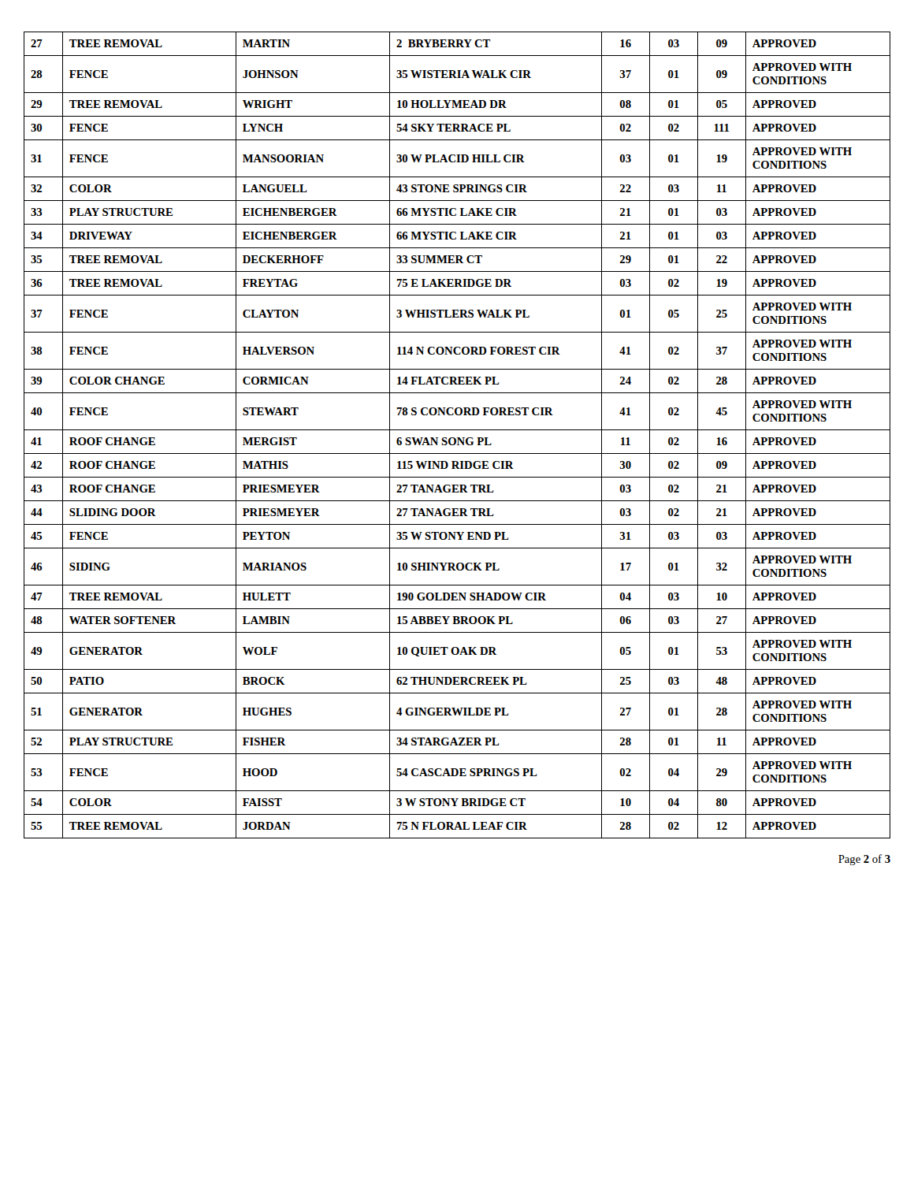| 27 | TREE REMOVAL | MARTIN | 2 BRYBERRY CT | 16 | 03 | 09 | APPROVED |
| 28 | FENCE | JOHNSON | 35 WISTERIA WALK CIR | 37 | 01 | 09 | APPROVED WITH CONDITIONS |
| 29 | TREE REMOVAL | WRIGHT | 10 HOLLYMEAD DR | 08 | 01 | 05 | APPROVED |
| 30 | FENCE | LYNCH | 54 SKY TERRACE PL | 02 | 02 | 111 | APPROVED |
| 31 | FENCE | MANSOORIAN | 30 W PLACID HILL CIR | 03 | 01 | 19 | APPROVED WITH CONDITIONS |
| 32 | COLOR | LANGUELL | 43 STONE SPRINGS CIR | 22 | 03 | 11 | APPROVED |
| 33 | PLAY STRUCTURE | EICHENBERGER | 66 MYSTIC LAKE CIR | 21 | 01 | 03 | APPROVED |
| 34 | DRIVEWAY | EICHENBERGER | 66 MYSTIC LAKE CIR | 21 | 01 | 03 | APPROVED |
| 35 | TREE REMOVAL | DECKERHOFF | 33 SUMMER CT | 29 | 01 | 22 | APPROVED |
| 36 | TREE REMOVAL | FREYTAG | 75 E LAKERIDGE DR | 03 | 02 | 19 | APPROVED |
| 37 | FENCE | CLAYTON | 3 WHISTLERS WALK PL | 01 | 05 | 25 | APPROVED WITH CONDITIONS |
| 38 | FENCE | HALVERSON | 114 N CONCORD FOREST CIR | 41 | 02 | 37 | APPROVED WITH CONDITIONS |
| 39 | COLOR CHANGE | CORMICAN | 14 FLATCREEK PL | 24 | 02 | 28 | APPROVED |
| 40 | FENCE | STEWART | 78 S CONCORD FOREST CIR | 41 | 02 | 45 | APPROVED WITH CONDITIONS |
| 41 | ROOF CHANGE | MERGIST | 6 SWAN SONG PL | 11 | 02 | 16 | APPROVED |
| 42 | ROOF CHANGE | MATHIS | 115 WIND RIDGE CIR | 30 | 02 | 09 | APPROVED |
| 43 | ROOF CHANGE | PRIESMEYER | 27 TANAGER TRL | 03 | 02 | 21 | APPROVED |
| 44 | SLIDING DOOR | PRIESMEYER | 27 TANAGER TRL | 03 | 02 | 21 | APPROVED |
| 45 | FENCE | PEYTON | 35 W STONY END PL | 31 | 03 | 03 | APPROVED |
| 46 | SIDING | MARIANOS | 10 SHINYROCK PL | 17 | 01 | 32 | APPROVED WITH CONDITIONS |
| 47 | TREE REMOVAL | HULETT | 190 GOLDEN SHADOW CIR | 04 | 03 | 10 | APPROVED |
| 48 | WATER SOFTENER | LAMBIN | 15 ABBEY BROOK PL | 06 | 03 | 27 | APPROVED |
| 49 | GENERATOR | WOLF | 10 QUIET OAK DR | 05 | 01 | 53 | APPROVED WITH CONDITIONS |
| 50 | PATIO | BROCK | 62 THUNDERCREEK PL | 25 | 03 | 48 | APPROVED |
| 51 | GENERATOR | HUGHES | 4 GINGERWILDE PL | 27 | 01 | 28 | APPROVED WITH CONDITIONS |
| 52 | PLAY STRUCTURE | FISHER | 34 STARGAZER PL | 28 | 01 | 11 | APPROVED |
| 53 | FENCE | HOOD | 54 CASCADE SPRINGS PL | 02 | 04 | 29 | APPROVED WITH CONDITIONS |
| 54 | COLOR | FAISST | 3 W STONY BRIDGE CT | 10 | 04 | 80 | APPROVED |
| 55 | TREE REMOVAL | JORDAN | 75 N FLORAL LEAF CIR | 28 | 02 | 12 | APPROVED |
Page 2 of 3